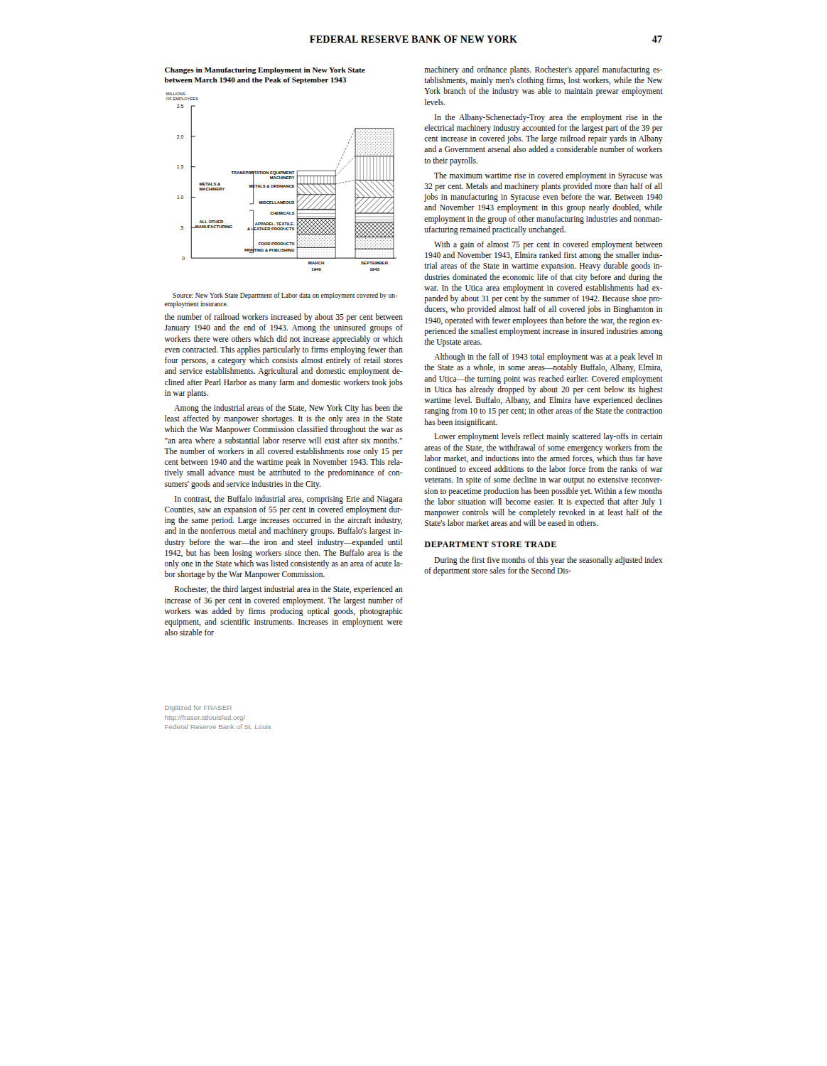FEDERAL RESERVE BANK OF NEW YORK 47
Changes in Manufacturing Employment in New York State
between March 1940 and the Peak of September 1943
MILLIONS OF EMPLOYEES 2.5 2.0 1.5 1.0 .5 0 METALS & MACHINERY ALL OTHER MANUFACTURING TRANSPORTATION EQUIPMENT MACHINERY METALS & ORDNANCE MISCELLANEOUS CHEMICALS APPAREL, TEXTILE, & LEATHER PRODUCTS FOOD PRODUCTS PRINTING & PUBLISHING MARCH 1940 SEPTEMBER 1943
Source: New York State Department of Labor data on employment covered by unemployment insurance.
the number of railroad workers increased by about 35 per cent between January 1940 and the end of 1943. Among the uninsured groups of workers there were others which did not increase appreciably or which even contracted. This applies particularly to firms employing fewer than four persons, a category which consists almost entirely of retail stores and service establishments. Agricultural and domestic employment declined after Pearl Harbor as many farm and domestic workers took jobs in war plants.
Among the industrial areas of the State, New York City has been the least affected by manpower shortages. It is the only area in the State which the War Manpower Commission classified throughout the war as "an area where a substantial labor reserve will exist after six months." The number of workers in all covered establishments rose only 15 per cent between 1940 and the wartime peak in November 1943. This relatively small advance must be attributed to the predominance of consumers' goods and service industries in the City.
In contrast, the Buffalo industrial area, comprising Erie and Niagara Counties, saw an expansion of 55 per cent in covered employment during the same period. Large increases occurred in the aircraft industry, and in the nonferrous metal and machinery groups. Buffalo's largest industry before the war—the iron and steel industry—expanded until 1942, but has been losing workers since then. The Buffalo area is the only one in the State which was listed consistently as an area of acute labor shortage by the War Manpower Commission.
Rochester, the third largest industrial area in the State, experienced an increase of 36 per cent in covered employment. The largest number of workers was added by firms producing optical goods, photographic equipment, and scientific instruments. Increases in employment were also sizable for
machinery and ordnance plants. Rochester's apparel manufacturing establishments, mainly men's clothing firms, lost workers, while the New York branch of the industry was able to maintain prewar employment levels.
In the Albany-Schenectady-Troy area the employment rise in the electrical machinery industry accounted for the largest part of the 39 per cent increase in covered jobs. The large railroad repair yards in Albany and a Government arsenal also added a considerable number of workers to their payrolls.
The maximum wartime rise in covered employment in Syracuse was 32 per cent. Metals and machinery plants provided more than half of all jobs in manufacturing in Syracuse even before the war. Between 1940 and November 1943 employment in this group nearly doubled, while employment in the group of other manufacturing industries and nonmanufacturing remained practically unchanged.
With a gain of almost 75 per cent in covered employment between 1940 and November 1943, Elmira ranked first among the smaller industrial areas of the State in wartime expansion. Heavy durable goods industries dominated the economic life of that city before and during the war. In the Utica area employment in covered establishments had expanded by about 31 per cent by the summer of 1942. Because shoe producers, who provided almost half of all covered jobs in Binghamton in 1940, operated with fewer employees than before the war, the region experienced the smallest employment increase in insured industries among the Upstate areas.
Although in the fall of 1943 total employment was at a peak level in the State as a whole, in some areas—notably Buffalo, Albany, Elmira, and Utica—the turning point was reached earlier. Covered employment in Utica has already dropped by about 20 per cent below its highest wartime level. Buffalo, Albany, and Elmira have experienced declines ranging from 10 to 15 per cent; in other areas of the State the contraction has been insignificant.
Lower employment levels reflect mainly scattered lay-offs in certain areas of the State, the withdrawal of some emergency workers from the labor market, and inductions into the armed forces, which thus far have continued to exceed additions to the labor force from the ranks of war veterans. In spite of some decline in war output no extensive reconversion to peacetime production has been possible yet. Within a few months the labor situation will become easier. It is expected that after July 1 manpower controls will be completely revoked in at least half of the State's labor market areas and will be eased in others.
DEPARTMENT STORE TRADE
During the first five months of this year the seasonally adjusted index of department store sales for the Second Dis-
Digitized for FRASER
http://fraser.stlouisfed.org/
Federal Reserve Bank of St. Louis